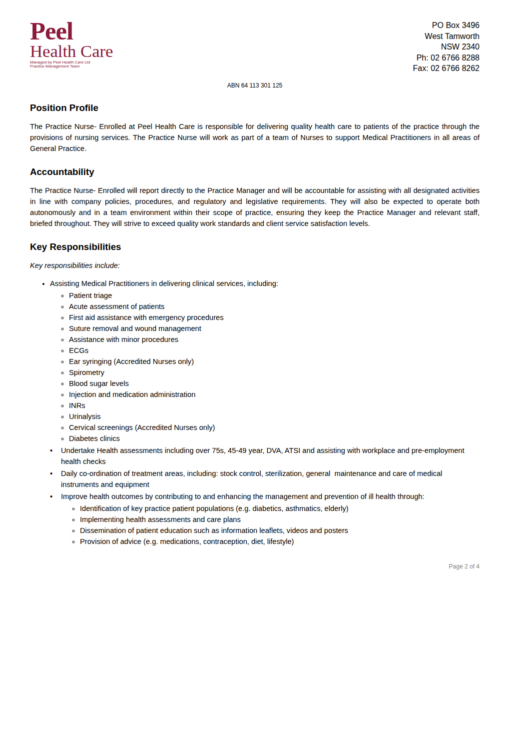Peel
Health Care
Managed by Peel Health Care Ltd
Practice Management Team
PO Box 3496
West Tamworth
NSW 2340
Ph: 02 6766 8288
Fax: 02 6766 8262
ABN 64 113 301 125
Position Profile
The Practice Nurse- Enrolled at Peel Health Care is responsible for delivering quality health care to patients of the practice through the provisions of nursing services. The Practice Nurse will work as part of a team of Nurses to support Medical Practitioners in all areas of General Practice.
Accountability
The Practice Nurse- Enrolled will report directly to the Practice Manager and will be accountable for assisting with all designated activities in line with company policies, procedures, and regulatory and legislative requirements. They will also be expected to operate both autonomously and in a team environment within their scope of practice, ensuring they keep the Practice Manager and relevant staff, briefed throughout. They will strive to exceed quality work standards and client service satisfaction levels.
Key Responsibilities
Key responsibilities include:
Assisting Medical Practitioners in delivering clinical services, including:
Patient triage
Acute assessment of patients
First aid assistance with emergency procedures
Suture removal and wound management
Assistance with minor procedures
ECGs
Ear syringing (Accredited Nurses only)
Spirometry
Blood sugar levels
Injection and medication administration
INRs
Urinalysis
Cervical screenings (Accredited Nurses only)
Diabetes clinics
Undertake Health assessments including over 75s, 45-49 year, DVA, ATSI and assisting with workplace and pre-employment health checks
Daily co-ordination of treatment areas, including: stock control, sterilization, general maintenance and care of medical instruments and equipment
Improve health outcomes by contributing to and enhancing the management and prevention of ill health through:
Identification of key practice patient populations (e.g. diabetics, asthmatics, elderly)
Implementing health assessments and care plans
Dissemination of patient education such as information leaflets, videos and posters
Provision of advice (e.g. medications, contraception, diet, lifestyle)
Page 2 of 4